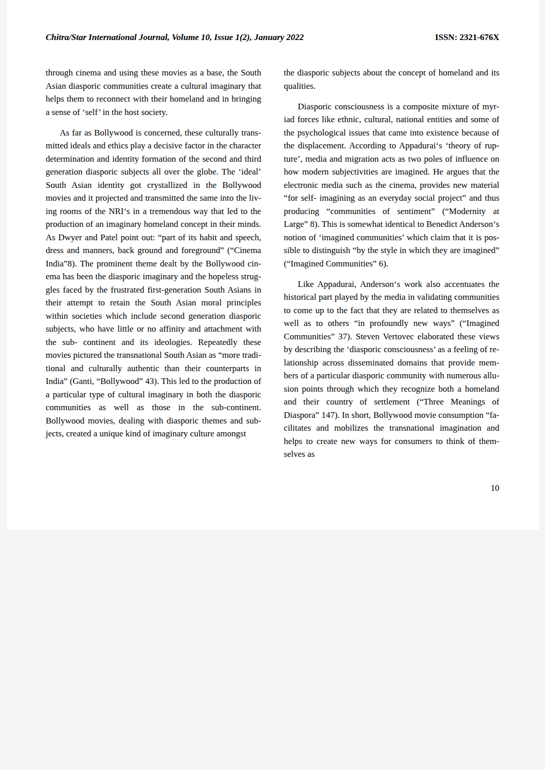Chitra/Star International Journal, Volume 10, Issue 1(2), January 2022 ISSN: 2321-676X
through cinema and using these movies as a base, the South Asian diasporic communities create a cultural imaginary that helps them to reconnect with their homeland and in bringing a sense of ‘self’ in the host society.
As far as Bollywood is concerned, these culturally transmitted ideals and ethics play a decisive factor in the character determination and identity formation of the second and third generation diasporic subjects all over the globe. The ‘ideal’ South Asian identity got crystallized in the Bollywood movies and it projected and transmitted the same into the living rooms of the NRI‘s in a tremendous way that led to the production of an imaginary homeland concept in their minds. As Dwyer and Patel point out: “part of its habit and speech, dress and manners, back ground and foreground” (“Cinema India”8). The prominent theme dealt by the Bollywood cinema has been the diasporic imaginary and the hopeless struggles faced by the frustrated first-generation South Asians in their attempt to retain the South Asian moral principles within societies which include second generation diasporic subjects, who have little or no affinity and attachment with the sub- continent and its ideologies. Repeatedly these movies pictured the transnational South Asian as “more traditional and culturally authentic than their counterparts in India” (Ganti, “Bollywood” 43). This led to the production of a particular type of cultural imaginary in both the diasporic communities as well as those in the sub-continent. Bollywood movies, dealing with diasporic themes and subjects, created a unique kind of imaginary culture amongst
the diasporic subjects about the concept of homeland and its qualities.
Diasporic consciousness is a composite mixture of myriad forces like ethnic, cultural, national entities and some of the psychological issues that came into existence because of the displacement. According to Appadurai‘s ‘theory of rupture’, media and migration acts as two poles of influence on how modern subjectivities are imagined. He argues that the electronic media such as the cinema, provides new material “for self- imagining as an everyday social project” and thus producing “communities of sentiment” (“Modernity at Large” 8). This is somewhat identical to Benedict Anderson‘s notion of ‘imagined communities’ which claim that it is possible to distinguish “by the style in which they are imagined” (“Imagined Communities” 6).
Like Appadurai, Anderson‘s work also accentuates the historical part played by the media in validating communities to come up to the fact that they are related to themselves as well as to others “in profoundly new ways” (“Imagined Communities” 37). Steven Vertovec elaborated these views by describing the ‘diasporic consciousness’ as a feeling of relationship across disseminated domains that provide members of a particular diasporic community with numerous allusion points through which they recognize both a homeland and their country of settlement (“Three Meanings of Diaspora” 147). In short, Bollywood movie consumption “facilitates and mobilizes the transnational imagination and helps to create new ways for consumers to think of themselves as
10